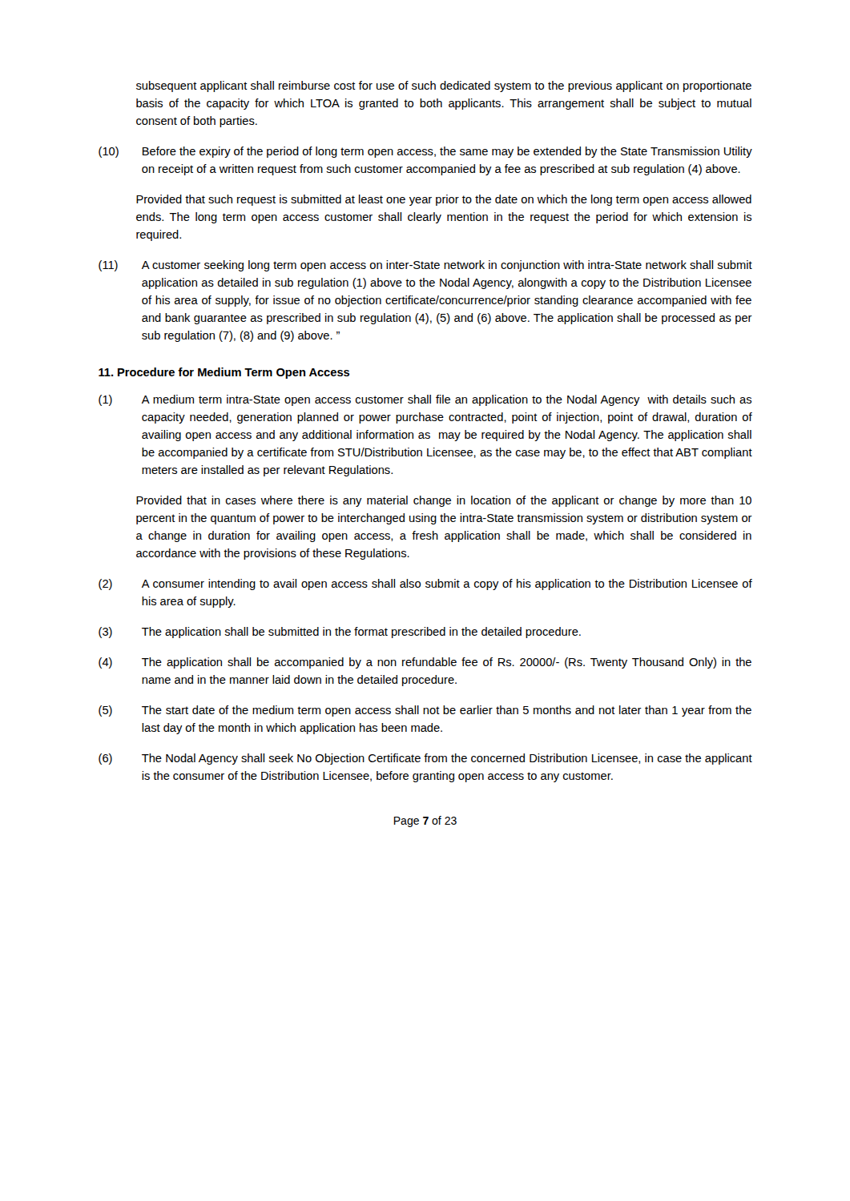subsequent applicant shall reimburse cost for use of such dedicated system to the previous applicant on proportionate basis of the capacity for which LTOA is granted to both applicants. This arrangement shall be subject to mutual consent of both parties.
(10)
Before the expiry of the period of long term open access, the same may be extended by the State Transmission Utility on receipt of a written request from such customer accompanied by a fee as prescribed at sub regulation (4) above.
Provided that such request is submitted at least one year prior to the date on which the long term open access allowed ends. The long term open access customer shall clearly mention in the request the period for which extension is required.
(11)
A customer seeking long term open access on inter-State network in conjunction with intra-State network shall submit application as detailed in sub regulation (1) above to the Nodal Agency, alongwith a copy to the Distribution Licensee of his area of supply, for issue of no objection certificate/concurrence/prior standing clearance accompanied with fee and bank guarantee as prescribed in sub regulation (4), (5) and (6) above. The application shall be processed as per sub regulation (7), (8) and (9) above. ”
11. Procedure for Medium Term Open Access
(1)
A medium term intra-State open access customer shall file an application to the Nodal Agency with details such as capacity needed, generation planned or power purchase contracted, point of injection, point of drawal, duration of availing open access and any additional information as may be required by the Nodal Agency. The application shall be accompanied by a certificate from STU/Distribution Licensee, as the case may be, to the effect that ABT compliant meters are installed as per relevant Regulations.
Provided that in cases where there is any material change in location of the applicant or change by more than 10 percent in the quantum of power to be interchanged using the intra-State transmission system or distribution system or a change in duration for availing open access, a fresh application shall be made, which shall be considered in accordance with the provisions of these Regulations.
(2)
A consumer intending to avail open access shall also submit a copy of his application to the Distribution Licensee of his area of supply.
(3)
The application shall be submitted in the format prescribed in the detailed procedure.
(4)
The application shall be accompanied by a non refundable fee of Rs. 20000/- (Rs. Twenty Thousand Only) in the name and in the manner laid down in the detailed procedure.
(5)
The start date of the medium term open access shall not be earlier than 5 months and not later than 1 year from the last day of the month in which application has been made.
(6)
The Nodal Agency shall seek No Objection Certificate from the concerned Distribution Licensee, in case the applicant is the consumer of the Distribution Licensee, before granting open access to any customer.
Page 7 of 23